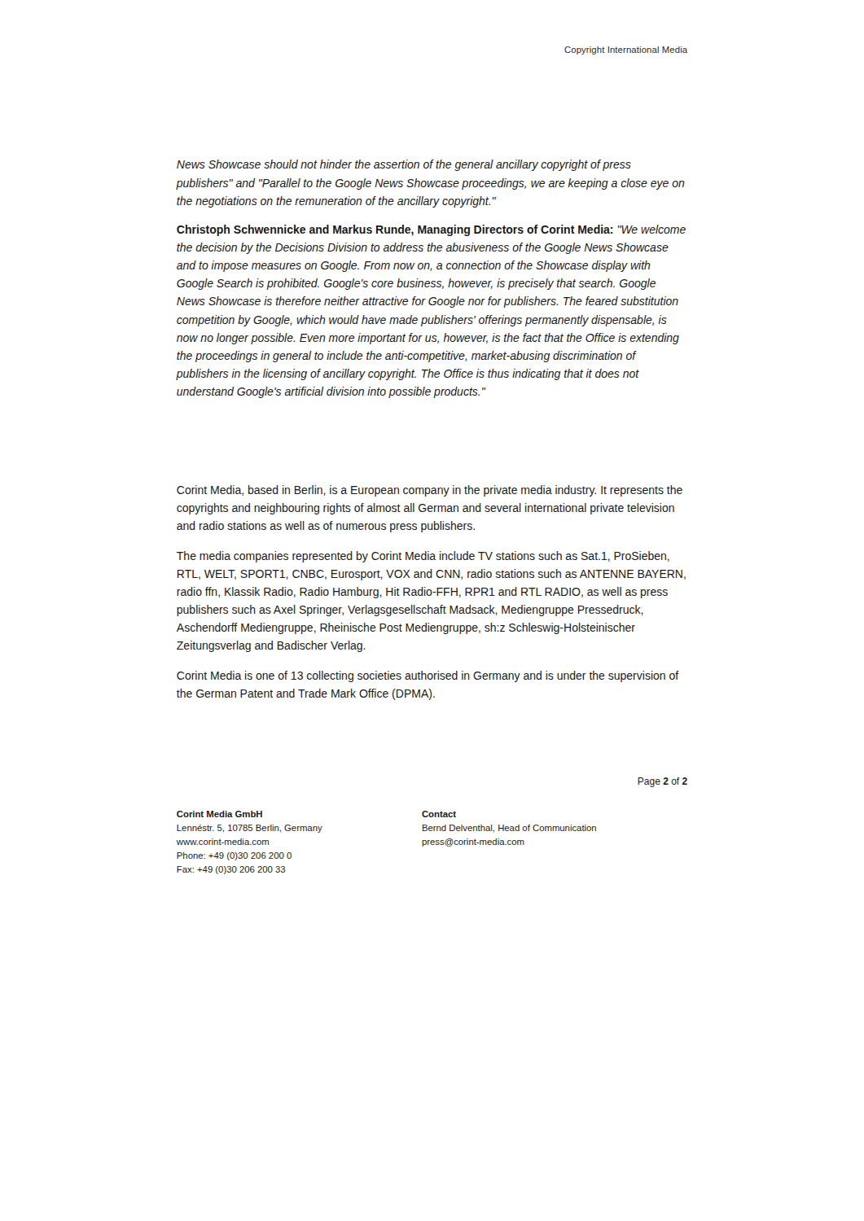Copyright International Media
News Showcase should not hinder the assertion of the general ancillary copyright of press publishers" and "Parallel to the Google News Showcase proceedings, we are keeping a close eye on the negotiations on the remuneration of the ancillary copyright."
Christoph Schwennicke and Markus Runde, Managing Directors of Corint Media: "We welcome the decision by the Decisions Division to address the abusiveness of the Google News Showcase and to impose measures on Google. From now on, a connection of the Showcase display with Google Search is prohibited. Google's core business, however, is precisely that search. Google News Showcase is therefore neither attractive for Google nor for publishers. The feared substitution competition by Google, which would have made publishers' offerings permanently dispensable, is now no longer possible. Even more important for us, however, is the fact that the Office is extending the proceedings in general to include the anti-competitive, market-abusing discrimination of publishers in the licensing of ancillary copyright. The Office is thus indicating that it does not understand Google's artificial division into possible products."
Corint Media, based in Berlin, is a European company in the private media industry. It represents the copyrights and neighbouring rights of almost all German and several international private television and radio stations as well as of numerous press publishers.
The media companies represented by Corint Media include TV stations such as Sat.1, ProSieben, RTL, WELT, SPORT1, CNBC, Eurosport, VOX and CNN, radio stations such as ANTENNE BAYERN, radio ffn, Klassik Radio, Radio Hamburg, Hit Radio-FFH, RPR1 and RTL RADIO, as well as press publishers such as Axel Springer, Verlagsgesellschaft Madsack, Mediengruppe Pressedruck, Aschendorff Mediengruppe, Rheinische Post Mediengruppe, sh:z Schleswig-Holsteinischer Zeitungsverlag and Badischer Verlag.
Corint Media is one of 13 collecting societies authorised in Germany and is under the supervision of the German Patent and Trade Mark Office (DPMA).
Page 2 of 2
Corint Media GmbH
Lennéstr. 5, 10785 Berlin, Germany
www.corint-media.com
Phone: +49 (0)30 206 200 0
Fax: +49 (0)30 206 200 33
Contact
Bernd Delventhal, Head of Communication
press@corint-media.com